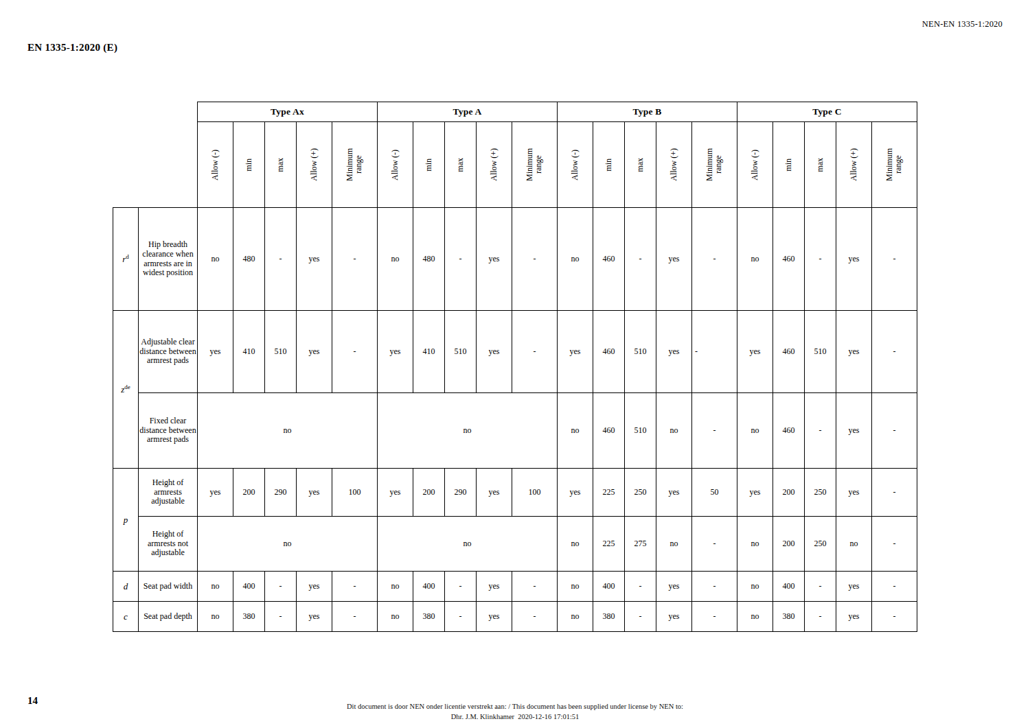NEN-EN 1335-1:2020
EN 1335-1:2020 (E)
| | | Type Ax | Type A | Type B | Type C |
| --- | --- | --- | --- | --- | --- |
| | | Allow (-) | min | max | Allow (+) | Minimum range | Allow (-) | min | max | Allow (+) | Minimum range | Allow (-) | min | max | Allow (+) | Minimum range | Allow (-) | min | max | Allow (+) | Minimum range |
| r d | Hip breadth clearance when armrests are in widest position | no | 480 | - | yes | - | no | 480 | - | yes | - | no | 460 | - | yes | - | no | 460 | - | yes | - |
| z de | Adjustable clear distance between armrest pads | yes | 410 | 510 | yes | - | yes | 410 | 510 | yes | - | yes | 460 | 510 | yes | - | yes | 460 | 510 | yes | - |
| Fixed clear distance between armrest pads | no | no | no | 460 | 510 | no | - | no | 460 | - | yes | - |
| p | Height of armrests adjustable | yes | 200 | 290 | yes | 100 | yes | 200 | 290 | yes | 100 | yes | 225 | 250 | yes | 50 | yes | 200 | 250 | yes | - |
| Height of armrests not adjustable | no | no | no | 225 | 275 | no | - | no | 200 | 250 | no | - |
| d | Seat pad width | no | 400 | - | yes | - | no | 400 | - | yes | - | no | 400 | - | yes | - | no | 400 | - | yes | - |
| c | Seat pad depth | no | 380 | - | yes | - | no | 380 | - | yes | - | no | 380 | - | yes | - | no | 380 | - | yes | - |
14
Dit document is door NEN onder licentie verstrekt aan: / This document has been supplied under license by NEN to:
Dhr. J.M. Klinkhamer 2020-12-16 17:01:51